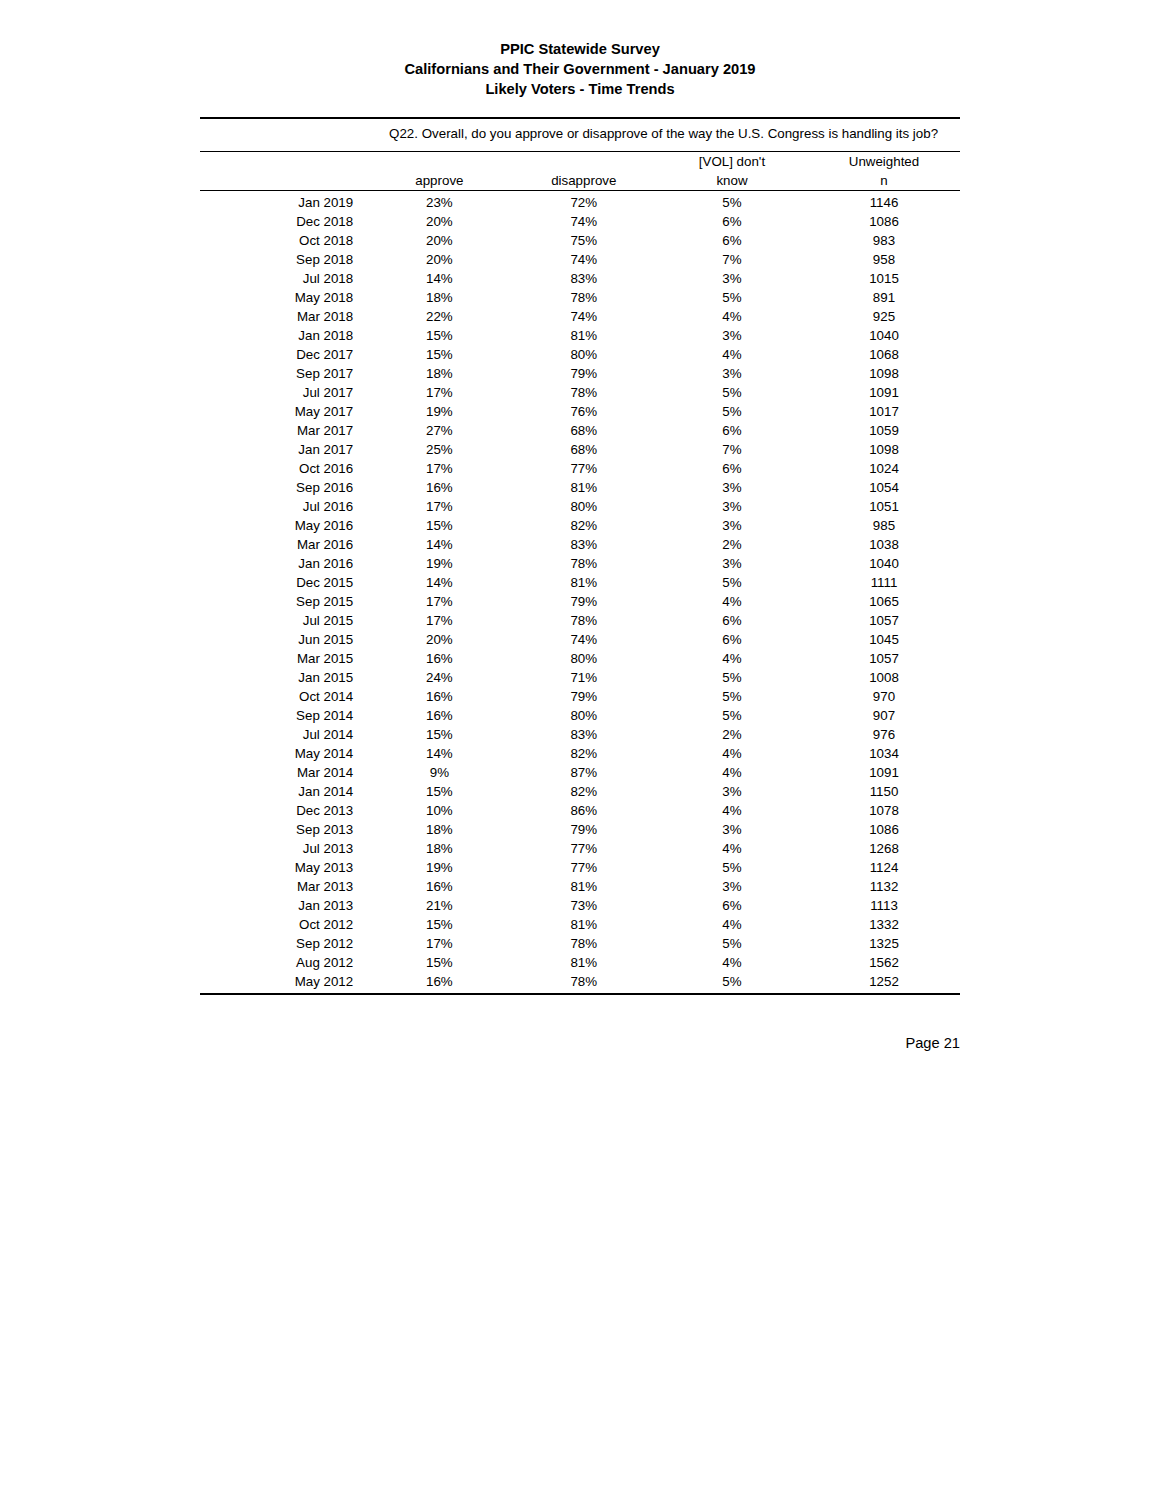PPIC Statewide Survey
Californians and Their Government - January 2019
Likely Voters - Time Trends
| | Q22. Overall, do you approve or disapprove of the way the U.S. Congress is handling its job? |
| --- | --- |
| | | | [VOL] don't | Unweighted |
| | approve | disapprove | know | n |
| Jan 2019 | 23% | 72% | 5% | 1146 |
| Dec 2018 | 20% | 74% | 6% | 1086 |
| Oct 2018 | 20% | 75% | 6% | 983 |
| Sep 2018 | 20% | 74% | 7% | 958 |
| Jul 2018 | 14% | 83% | 3% | 1015 |
| May 2018 | 18% | 78% | 5% | 891 |
| Mar 2018 | 22% | 74% | 4% | 925 |
| Jan 2018 | 15% | 81% | 3% | 1040 |
| Dec 2017 | 15% | 80% | 4% | 1068 |
| Sep 2017 | 18% | 79% | 3% | 1098 |
| Jul 2017 | 17% | 78% | 5% | 1091 |
| May 2017 | 19% | 76% | 5% | 1017 |
| Mar 2017 | 27% | 68% | 6% | 1059 |
| Jan 2017 | 25% | 68% | 7% | 1098 |
| Oct 2016 | 17% | 77% | 6% | 1024 |
| Sep 2016 | 16% | 81% | 3% | 1054 |
| Jul 2016 | 17% | 80% | 3% | 1051 |
| May 2016 | 15% | 82% | 3% | 985 |
| Mar 2016 | 14% | 83% | 2% | 1038 |
| Jan 2016 | 19% | 78% | 3% | 1040 |
| Dec 2015 | 14% | 81% | 5% | 1111 |
| Sep 2015 | 17% | 79% | 4% | 1065 |
| Jul 2015 | 17% | 78% | 6% | 1057 |
| Jun 2015 | 20% | 74% | 6% | 1045 |
| Mar 2015 | 16% | 80% | 4% | 1057 |
| Jan 2015 | 24% | 71% | 5% | 1008 |
| Oct 2014 | 16% | 79% | 5% | 970 |
| Sep 2014 | 16% | 80% | 5% | 907 |
| Jul 2014 | 15% | 83% | 2% | 976 |
| May 2014 | 14% | 82% | 4% | 1034 |
| Mar 2014 | 9% | 87% | 4% | 1091 |
| Jan 2014 | 15% | 82% | 3% | 1150 |
| Dec 2013 | 10% | 86% | 4% | 1078 |
| Sep 2013 | 18% | 79% | 3% | 1086 |
| Jul 2013 | 18% | 77% | 4% | 1268 |
| May 2013 | 19% | 77% | 5% | 1124 |
| Mar 2013 | 16% | 81% | 3% | 1132 |
| Jan 2013 | 21% | 73% | 6% | 1113 |
| Oct 2012 | 15% | 81% | 4% | 1332 |
| Sep 2012 | 17% | 78% | 5% | 1325 |
| Aug 2012 | 15% | 81% | 4% | 1562 |
| May 2012 | 16% | 78% | 5% | 1252 |
Page 21